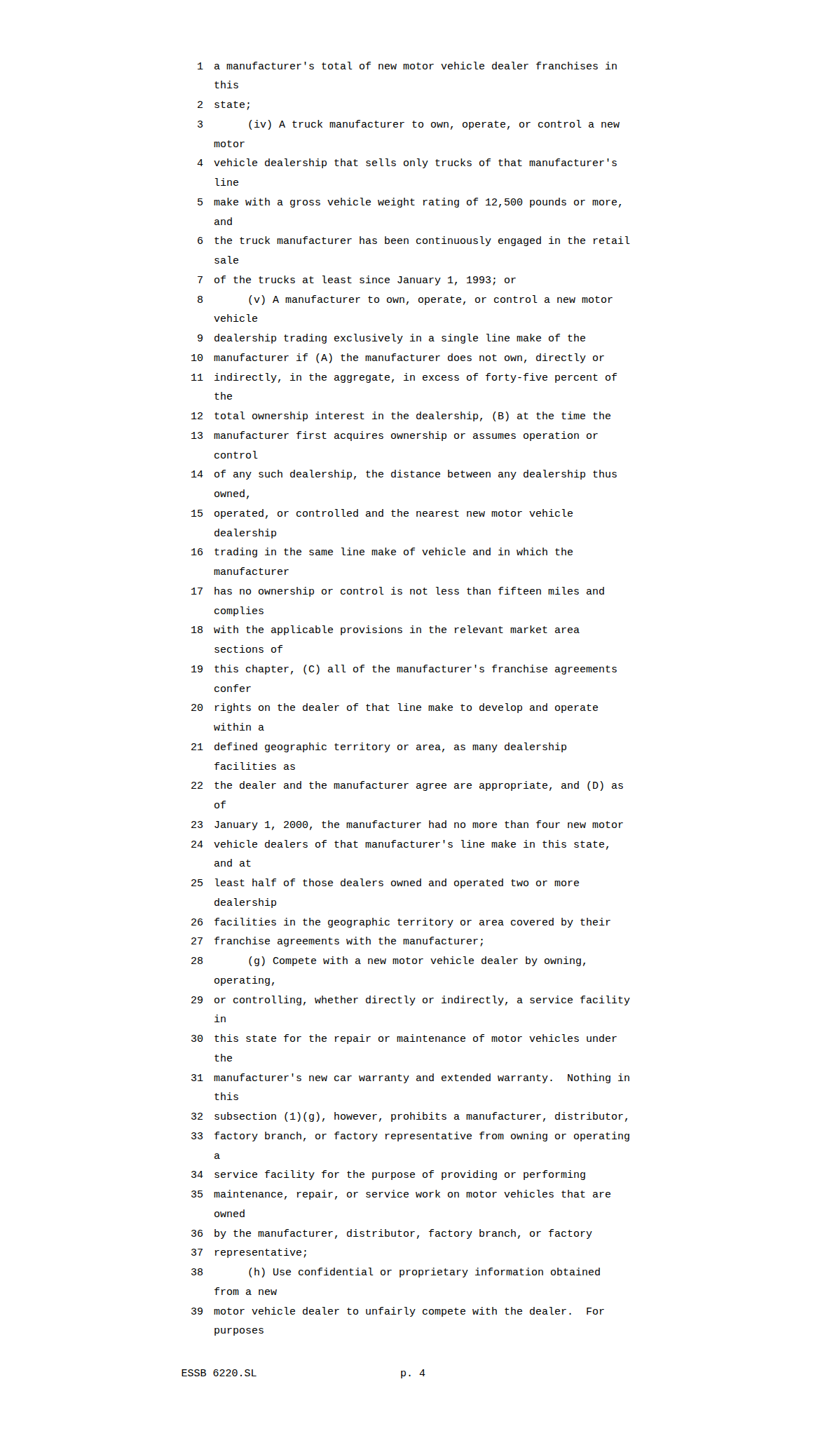a manufacturer's total of new motor vehicle dealer franchises in this
state;
(iv) A truck manufacturer to own, operate, or control a new motor
vehicle dealership that sells only trucks of that manufacturer's line
make with a gross vehicle weight rating of 12,500 pounds or more, and
the truck manufacturer has been continuously engaged in the retail sale
of the trucks at least since January 1, 1993; or
(v) A manufacturer to own, operate, or control a new motor vehicle
dealership trading exclusively in a single line make of the
manufacturer if (A) the manufacturer does not own, directly or
indirectly, in the aggregate, in excess of forty-five percent of the
total ownership interest in the dealership, (B) at the time the
manufacturer first acquires ownership or assumes operation or control
of any such dealership, the distance between any dealership thus owned,
operated, or controlled and the nearest new motor vehicle dealership
trading in the same line make of vehicle and in which the manufacturer
has no ownership or control is not less than fifteen miles and complies
with the applicable provisions in the relevant market area sections of
this chapter, (C) all of the manufacturer's franchise agreements confer
rights on the dealer of that line make to develop and operate within a
defined geographic territory or area, as many dealership facilities as
the dealer and the manufacturer agree are appropriate, and (D) as of
January 1, 2000, the manufacturer had no more than four new motor
vehicle dealers of that manufacturer's line make in this state, and at
least half of those dealers owned and operated two or more dealership
facilities in the geographic territory or area covered by their
franchise agreements with the manufacturer;
(g) Compete with a new motor vehicle dealer by owning, operating,
or controlling, whether directly or indirectly, a service facility in
this state for the repair or maintenance of motor vehicles under the
manufacturer's new car warranty and extended warranty. Nothing in this
subsection (1)(g), however, prohibits a manufacturer, distributor,
factory branch, or factory representative from owning or operating a
service facility for the purpose of providing or performing
maintenance, repair, or service work on motor vehicles that are owned
by the manufacturer, distributor, factory branch, or factory
representative;
(h) Use confidential or proprietary information obtained from a new
motor vehicle dealer to unfairly compete with the dealer. For purposes
ESSB 6220.SL
p. 4